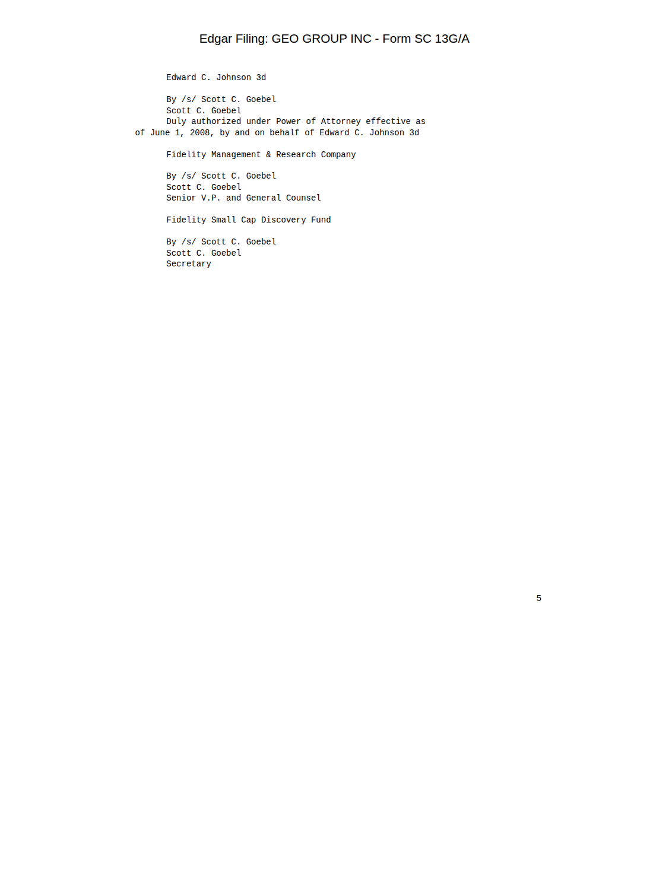Edgar Filing: GEO GROUP INC - Form SC 13G/A
Edward C. Johnson 3d

By /s/ Scott C. Goebel
Scott C. Goebel
Duly authorized under Power of Attorney effective as
of June 1, 2008, by and on behalf of Edward C. Johnson 3d

Fidelity Management & Research Company

By /s/ Scott C. Goebel
Scott C. Goebel
Senior V.P. and General Counsel

Fidelity Small Cap Discovery Fund

By /s/ Scott C. Goebel
Scott C. Goebel
Secretary
5